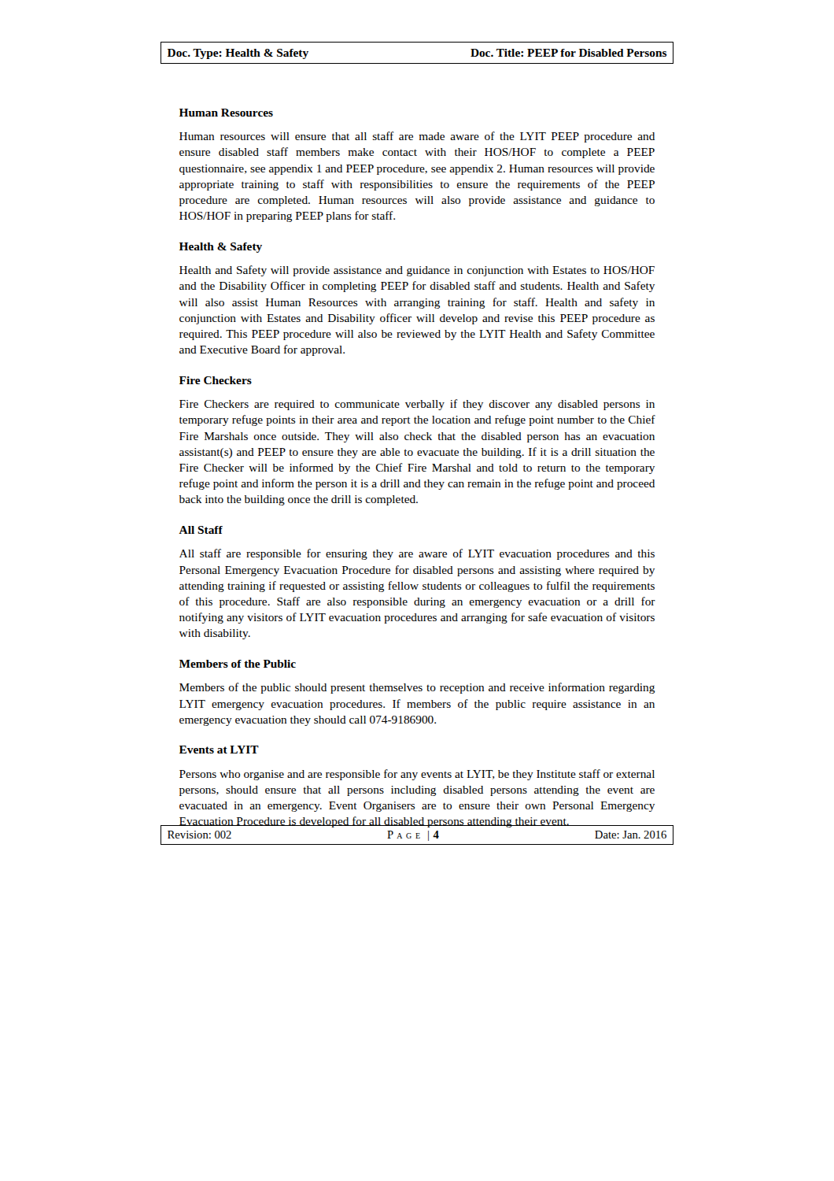Doc. Type: Health & Safety Doc. Title: PEEP for Disabled Persons
Human Resources
Human resources will ensure that all staff are made aware of the LYIT PEEP procedure and ensure disabled staff members make contact with their HOS/HOF to complete a PEEP questionnaire, see appendix 1 and PEEP procedure, see appendix 2. Human resources will provide appropriate training to staff with responsibilities to ensure the requirements of the PEEP procedure are completed. Human resources will also provide assistance and guidance to HOS/HOF in preparing PEEP plans for staff.
Health & Safety
Health and Safety will provide assistance and guidance in conjunction with Estates to HOS/HOF and the Disability Officer in completing PEEP for disabled staff and students. Health and Safety will also assist Human Resources with arranging training for staff. Health and safety in conjunction with Estates and Disability officer will develop and revise this PEEP procedure as required. This PEEP procedure will also be reviewed by the LYIT Health and Safety Committee and Executive Board for approval.
Fire Checkers
Fire Checkers are required to communicate verbally if they discover any disabled persons in temporary refuge points in their area and report the location and refuge point number to the Chief Fire Marshals once outside. They will also check that the disabled person has an evacuation assistant(s) and PEEP to ensure they are able to evacuate the building. If it is a drill situation the Fire Checker will be informed by the Chief Fire Marshal and told to return to the temporary refuge point and inform the person it is a drill and they can remain in the refuge point and proceed back into the building once the drill is completed.
All Staff
All staff are responsible for ensuring they are aware of LYIT evacuation procedures and this Personal Emergency Evacuation Procedure for disabled persons and assisting where required by attending training if requested or assisting fellow students or colleagues to fulfil the requirements of this procedure. Staff are also responsible during an emergency evacuation or a drill for notifying any visitors of LYIT evacuation procedures and arranging for safe evacuation of visitors with disability.
Members of the Public
Members of the public should present themselves to reception and receive information regarding LYIT emergency evacuation procedures. If members of the public require assistance in an emergency evacuation they should call 074-9186900.
Events at LYIT
Persons who organise and are responsible for any events at LYIT, be they Institute staff or external persons, should ensure that all persons including disabled persons attending the event are evacuated in an emergency. Event Organisers are to ensure their own Personal Emergency Evacuation Procedure is developed for all disabled persons attending their event.
Revision: 002 P a g e | 4 Date: Jan. 2016